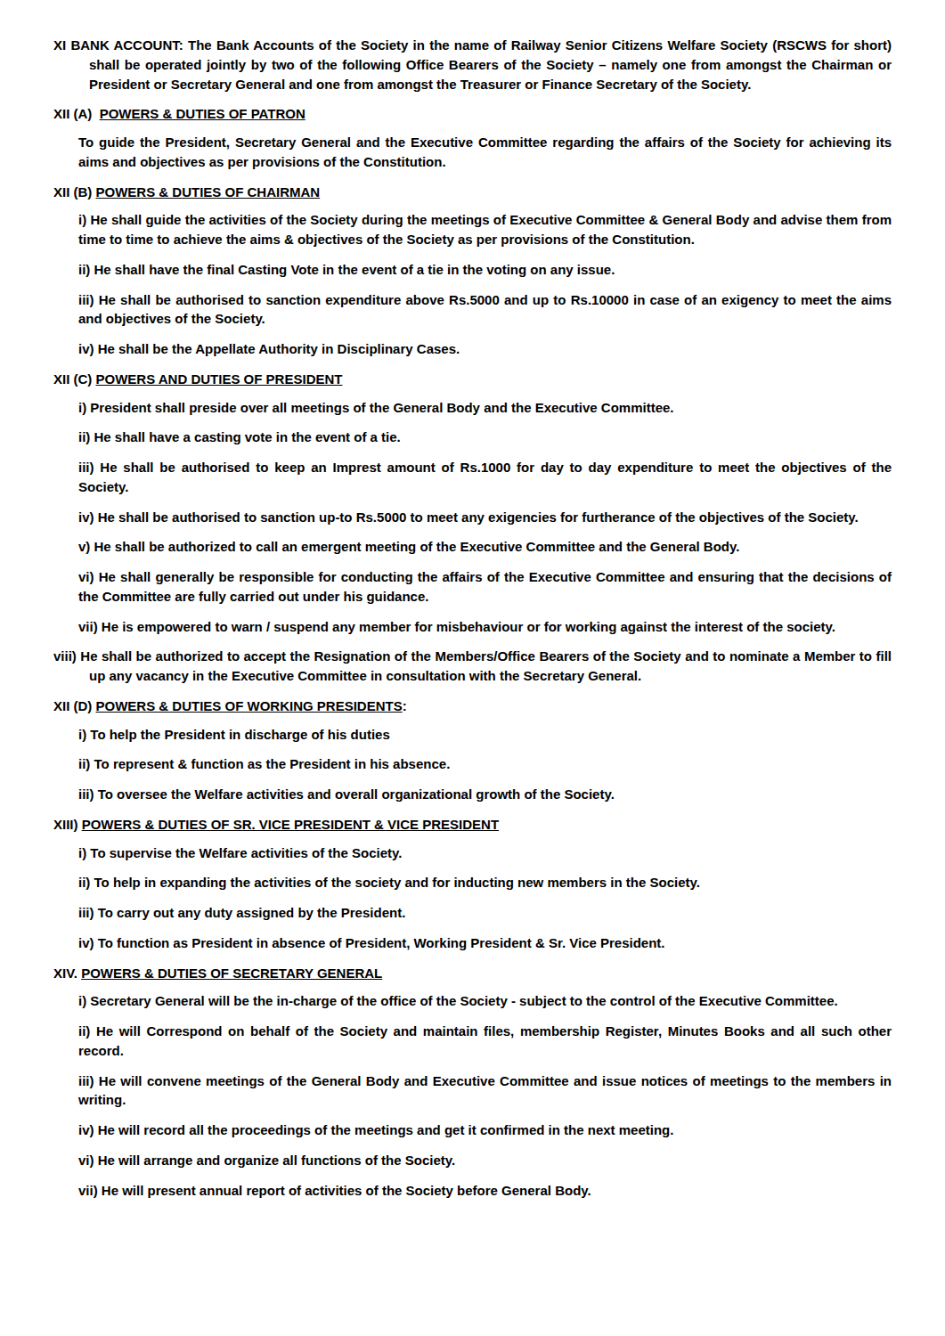XI BANK ACCOUNT: The Bank Accounts of the Society in the name of Railway Senior Citizens Welfare Society (RSCWS for short) shall be operated jointly by two of the following Office Bearers of the Society – namely one from amongst the Chairman or President or Secretary General and one from amongst the Treasurer or Finance Secretary of the Society.
XII (A) POWERS & DUTIES OF PATRON
To guide the President, Secretary General and the Executive Committee regarding the affairs of the Society for achieving its aims and objectives as per provisions of the Constitution.
XII (B) POWERS & DUTIES OF CHAIRMAN
i) He shall guide the activities of the Society during the meetings of Executive Committee & General Body and advise them from time to time to achieve the aims & objectives of the Society as per provisions of the Constitution.
ii) He shall have the final Casting Vote in the event of a tie in the voting on any issue.
iii) He shall be authorised to sanction expenditure above Rs.5000 and up to Rs.10000 in case of an exigency to meet the aims and objectives of the Society.
iv) He shall be the Appellate Authority in Disciplinary Cases.
XII (C) POWERS AND DUTIES OF PRESIDENT
i) President shall preside over all meetings of the General Body and the Executive Committee.
ii) He shall have a casting vote in the event of a tie.
iii) He shall be authorised to keep an Imprest amount of Rs.1000 for day to day expenditure to meet the objectives of the Society.
iv) He shall be authorised to sanction up-to Rs.5000 to meet any exigencies for furtherance of the objectives of the Society.
v) He shall be authorized to call an emergent meeting of the Executive Committee and the General Body.
vi) He shall generally be responsible for conducting the affairs of the Executive Committee and ensuring that the decisions of the Committee are fully carried out under his guidance.
vii) He is empowered to warn / suspend any member for misbehaviour or for working against the interest of the society.
viii) He shall be authorized to accept the Resignation of the Members/Office Bearers of the Society and to nominate a Member to fill up any vacancy in the Executive Committee in consultation with the Secretary General.
XII (D) POWERS & DUTIES OF WORKING PRESIDENTS:
i) To help the President in discharge of his duties
ii) To represent & function as the President in his absence.
iii) To oversee the Welfare activities and overall organizational growth of the Society.
XIII) POWERS & DUTIES OF SR. VICE PRESIDENT & VICE PRESIDENT
i) To supervise the Welfare activities of the Society.
ii) To help in expanding the activities of the society and for inducting new members in the Society.
iii) To carry out any duty assigned by the President.
iv) To function as President in absence of President, Working President & Sr. Vice President.
XIV. POWERS & DUTIES OF SECRETARY GENERAL
i) Secretary General will be the in-charge of the office of the Society - subject to the control of the Executive Committee.
ii) He will Correspond on behalf of the Society and maintain files, membership Register, Minutes Books and all such other record.
iii) He will convene meetings of the General Body and Executive Committee and issue notices of meetings to the members in writing.
iv) He will record all the proceedings of the meetings and get it confirmed in the next meeting.
vi) He will arrange and organize all functions of the Society.
vii) He will present annual report of activities of the Society before General Body.